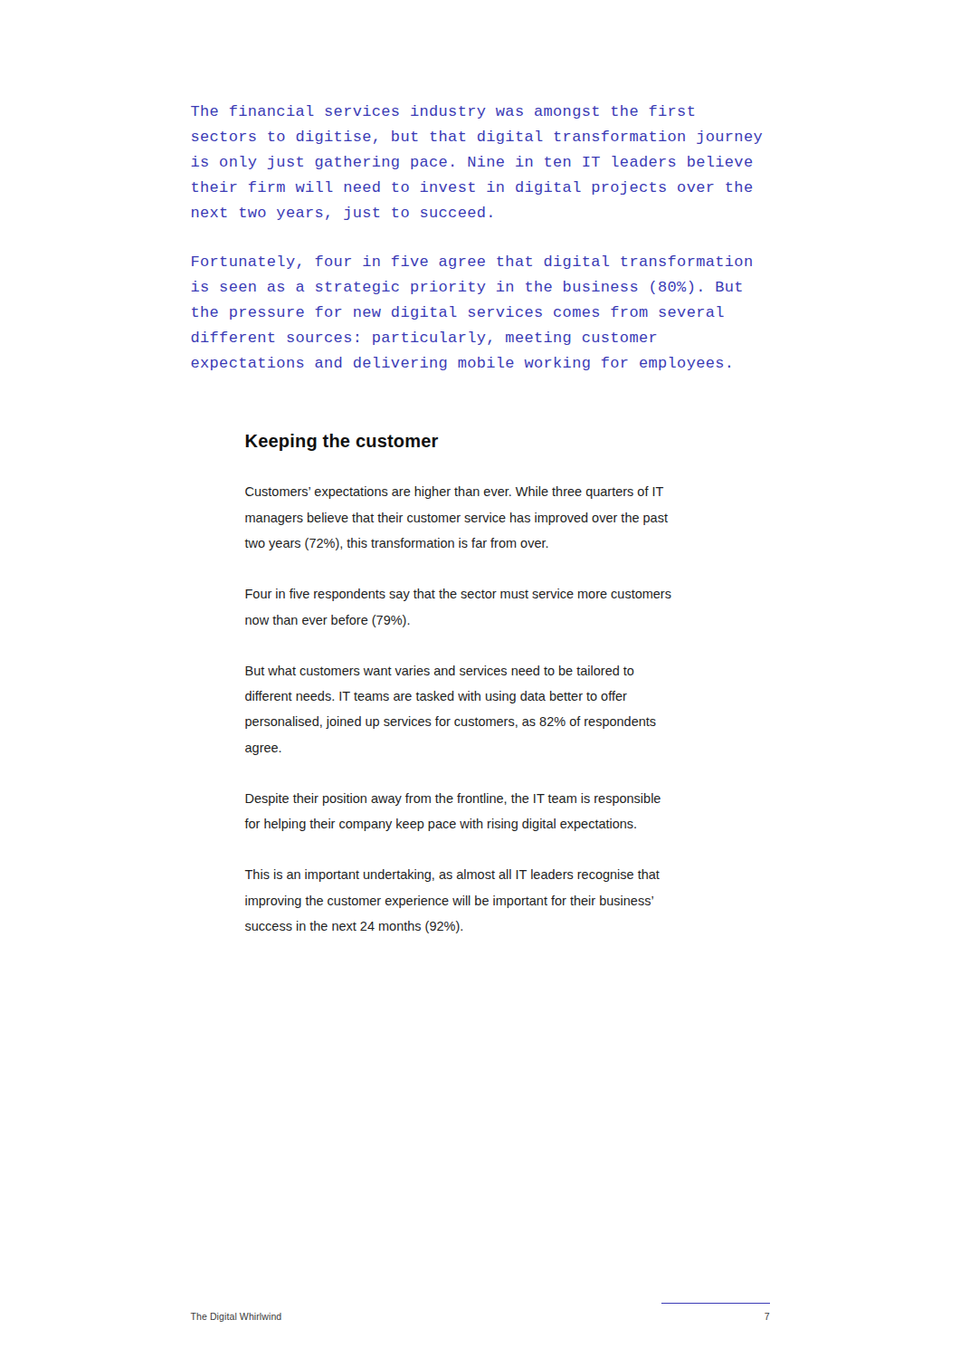The financial services industry was amongst the first sectors to digitise, but that digital transformation journey is only just gathering pace. Nine in ten IT leaders believe their firm will need to invest in digital projects over the next two years, just to succeed.
Fortunately, four in five agree that digital transformation is seen as a strategic priority in the business (80%). But the pressure for new digital services comes from several different sources: particularly, meeting customer expectations and delivering mobile working for employees.
Keeping the customer
Customers’ expectations are higher than ever. While three quarters of IT managers believe that their customer service has improved over the past two years (72%), this transformation is far from over.
Four in five respondents say that the sector must service more customers now than ever before (79%).
But what customers want varies and services need to be tailored to different needs. IT teams are tasked with using data better to offer personalised, joined up services for customers, as 82% of respondents agree.
Despite their position away from the frontline, the IT team is responsible for helping their company keep pace with rising digital expectations.
This is an important undertaking, as almost all IT leaders recognise that improving the customer experience will be important for their business’ success in the next 24 months (92%).
The Digital Whirlwind 7